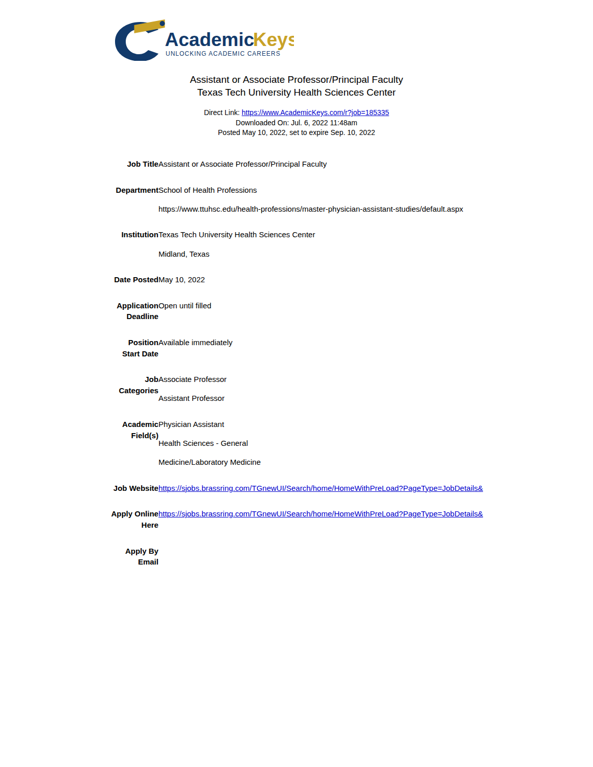Assistant or Associate Professor/Principal Faculty
Texas Tech University Health Sciences Center
Direct Link: https://www.AcademicKeys.com/r?job=185335
Downloaded On: Jul. 6, 2022 11:48am
Posted May 10, 2022, set to expire Sep. 10, 2022
| Job Title | Assistant or Associate Professor/Principal Faculty |
| Department | School of Health Professions https://www.ttuhsc.edu/health-professions/master-physician-assistant-studies/default.aspx |
| Institution | Texas Tech University Health Sciences Center Midland, Texas |
| Date Posted | May 10, 2022 |
| Application Deadline | Open until filled |
| Position Start Date | Available immediately |
| Job Categories | Associate Professor Assistant Professor |
| Academic Field(s) | Physician Assistant Health Sciences - General Medicine/Laboratory Medicine |
| Job Website | https://sjobs.brassring.com/TGnewUI/Search/home/HomeWithPreLoad?PageType=JobDetails& |
| Apply Online Here | https://sjobs.brassring.com/TGnewUI/Search/home/HomeWithPreLoad?PageType=JobDetails& |
| Apply By Email | |